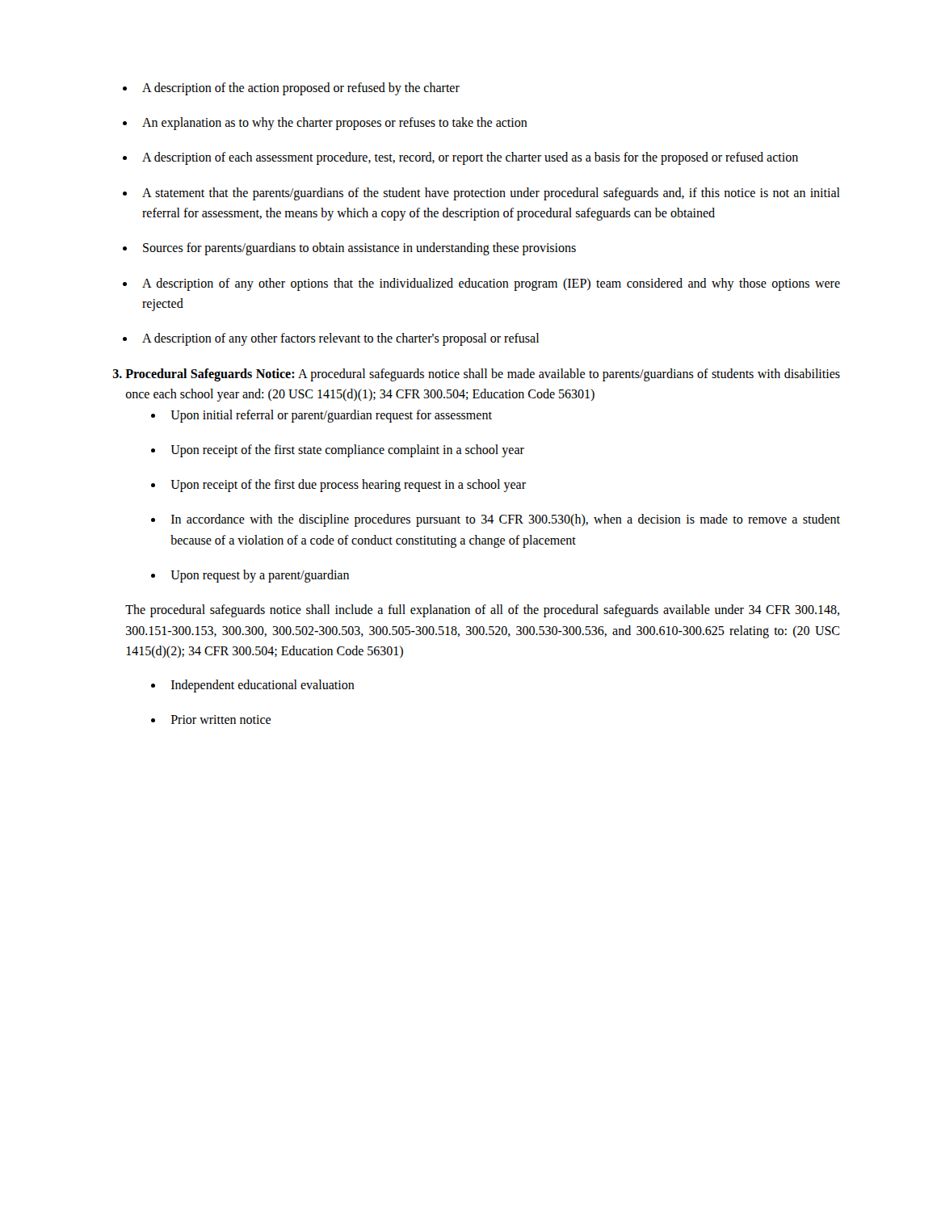A description of the action proposed or refused by the charter
An explanation as to why the charter proposes or refuses to take the action
A description of each assessment procedure, test, record, or report the charter used as a basis for the proposed or refused action
A statement that the parents/guardians of the student have protection under procedural safeguards and, if this notice is not an initial referral for assessment, the means by which a copy of the description of procedural safeguards can be obtained
Sources for parents/guardians to obtain assistance in understanding these provisions
A description of any other options that the individualized education program (IEP) team considered and why those options were rejected
A description of any other factors relevant to the charter's proposal or refusal
Procedural Safeguards Notice: A procedural safeguards notice shall be made available to parents/guardians of students with disabilities once each school year and: (20 USC 1415(d)(1); 34 CFR 300.504; Education Code 56301)
Upon initial referral or parent/guardian request for assessment
Upon receipt of the first state compliance complaint in a school year
Upon receipt of the first due process hearing request in a school year
In accordance with the discipline procedures pursuant to 34 CFR 300.530(h), when a decision is made to remove a student because of a violation of a code of conduct constituting a change of placement
Upon request by a parent/guardian
The procedural safeguards notice shall include a full explanation of all of the procedural safeguards available under 34 CFR 300.148, 300.151-300.153, 300.300, 300.502-300.503, 300.505-300.518, 300.520, 300.530-300.536, and 300.610-300.625 relating to: (20 USC 1415(d)(2); 34 CFR 300.504; Education Code 56301)
Independent educational evaluation
Prior written notice